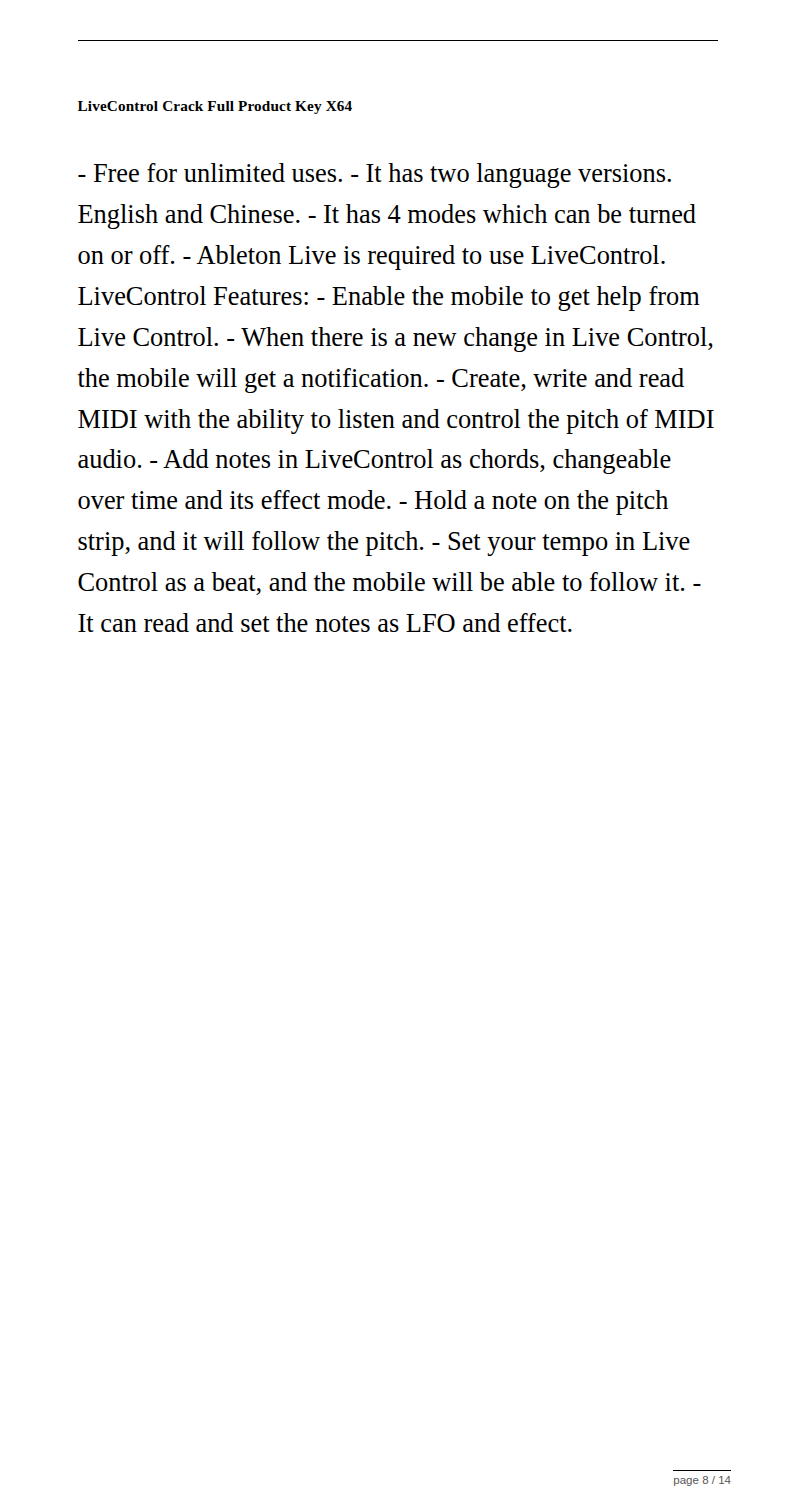LiveControl Crack Full Product Key X64
- Free for unlimited uses. - It has two language versions. English and Chinese. - It has 4 modes which can be turned on or off. - Ableton Live is required to use LiveControl. LiveControl Features: - Enable the mobile to get help from Live Control. - When there is a new change in Live Control, the mobile will get a notification. - Create, write and read MIDI with the ability to listen and control the pitch of MIDI audio. - Add notes in LiveControl as chords, changeable over time and its effect mode. - Hold a note on the pitch strip, and it will follow the pitch. - Set your tempo in Live Control as a beat, and the mobile will be able to follow it. - It can read and set the notes as LFO and effect.
page 8 / 14